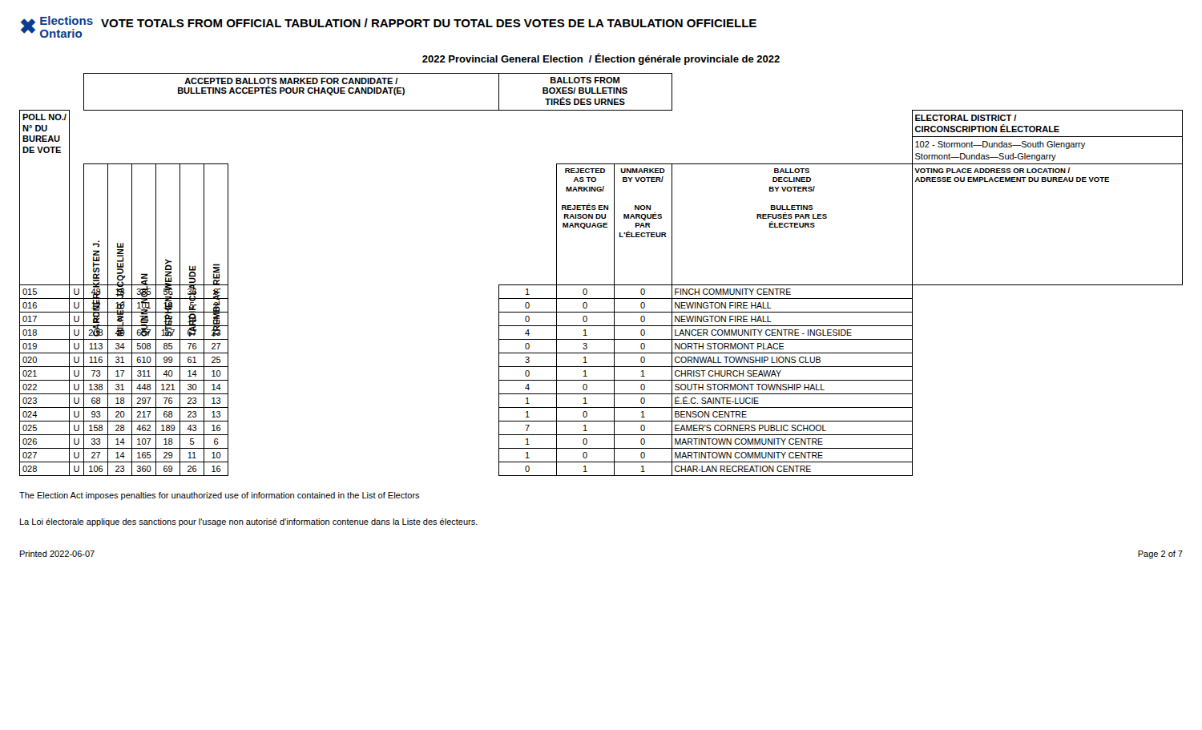✖ Elections Ontario
VOTE TOTALS FROM OFFICIAL TABULATION / RAPPORT DU TOTAL DES VOTES DE LA TABULATION OFFICIELLE
2022 Provincial General Election / Élection générale provinciale de 2022
| | ACCEPTED BALLOTS MARKED FOR CANDIDATE / BULLETINS ACCEPTÉS POUR CHAQUE CANDIDAT(E) | BALLOTS FROM BOXES/ BULLETINS TIRÉS DES URNES | |
| POLL NO./ N° DU BUREAU DE VOTE | | | | | ELECTORAL DISTRICT / CIRCONSCRIPTION ÉLECTORALE |
| 102 - Stormont—Dundas—South Glengarry Stormont—Dundas—Sud-Glengarry |
| GARDNER, KIRSTEN J. | MILNER, JACQUELINE | QUINN, NOLAN | STEPHEN, WENDY | TARDIF, CLAUDE | TREMBLAY, REMI | | | REJECTED AS TO MARKING/ REJETÉS EN RAISON DU MARQUAGE | UNMARKED BY VOTER/ NON MARQUÉS PAR L'ÉLECTEUR | BALLOTS DECLINED BY VOTERS/ BULLETINS REFUSÉS PAR LES ÉLECTEURS | VOTING PLACE ADDRESS OR LOCATION / ADRESSE OU EMPLACEMENT DU BUREAU DE VOTE |
| 015 | U | 48 | 13 | 385 | 56 | 36 | 8 | | 1 | 0 | 0 | FINCH COMMUNITY CENTRE |
| 016 | U | 12 | 10 | 101 | 18 | 5 | 2 | | 0 | 0 | 0 | NEWINGTON FIRE HALL |
| 017 | U | 8 | 6 | 74 | 12 | 14 | 4 | | 0 | 0 | 0 | NEWINGTON FIRE HALL |
| 018 | U | 208 | 40 | 657 | 117 | 67 | 23 | | 4 | 1 | 0 | LANCER COMMUNITY CENTRE - INGLESIDE |
| 019 | U | 113 | 34 | 508 | 85 | 76 | 27 | | 0 | 3 | 0 | NORTH STORMONT PLACE |
| 020 | U | 116 | 31 | 610 | 99 | 61 | 25 | | 3 | 1 | 0 | CORNWALL TOWNSHIP LIONS CLUB |
| 021 | U | 73 | 17 | 311 | 40 | 14 | 10 | | 0 | 1 | 1 | CHRIST CHURCH SEAWAY |
| 022 | U | 138 | 31 | 448 | 121 | 30 | 14 | | 4 | 0 | 0 | SOUTH STORMONT TOWNSHIP HALL |
| 023 | U | 68 | 18 | 297 | 76 | 23 | 13 | | 1 | 1 | 0 | É.É.C. SAINTE-LUCIE |
| 024 | U | 93 | 20 | 217 | 68 | 23 | 13 | | 1 | 0 | 1 | BENSON CENTRE |
| 025 | U | 158 | 28 | 462 | 189 | 43 | 16 | | 7 | 1 | 0 | EAMER'S CORNERS PUBLIC SCHOOL |
| 026 | U | 33 | 14 | 107 | 18 | 5 | 6 | | 1 | 0 | 0 | MARTINTOWN COMMUNITY CENTRE |
| 027 | U | 27 | 14 | 165 | 29 | 11 | 10 | | 1 | 0 | 0 | MARTINTOWN COMMUNITY CENTRE |
| 028 | U | 106 | 23 | 360 | 69 | 26 | 16 | | 0 | 1 | 1 | CHAR-LAN RECREATION CENTRE |
The Election Act imposes penalties for unauthorized use of information contained in the List of Electors
La Loi électorale applique des sanctions pour l'usage non autorisé d'information contenue dans la Liste des électeurs.
Printed 2022-06-07
Page 2 of 7